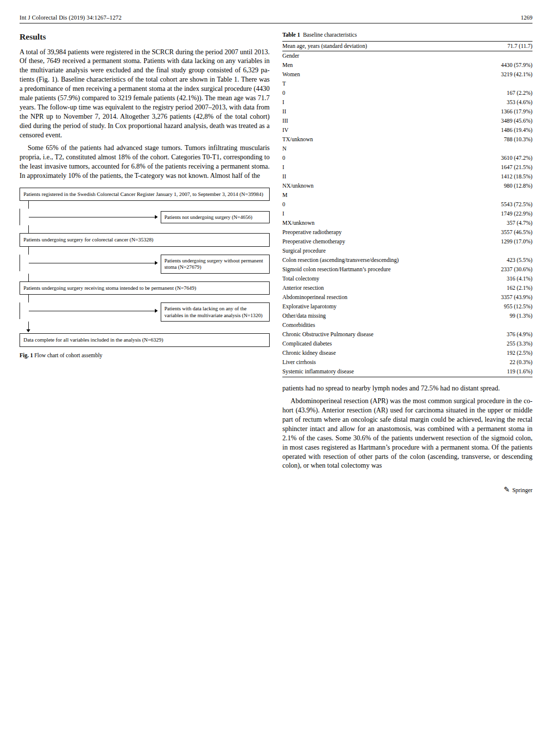Int J Colorectal Dis (2019) 34:1267–1272
1269
Results
A total of 39,984 patients were registered in the SCRCR during the period 2007 until 2013. Of these, 7649 received a permanent stoma. Patients with data lacking on any variables in the multivariate analysis were excluded and the final study group consisted of 6,329 patients (Fig. 1). Baseline characteristics of the total cohort are shown in Table 1. There was a predominance of men receiving a permanent stoma at the index surgical procedure (4430 male patients (57.9%) compared to 3219 female patients (42.1%)). The mean age was 71.7 years. The follow-up time was equivalent to the registry period 2007–2013, with data from the NPR up to November 7, 2014. Altogether 3,276 patients (42,8% of the total cohort) died during the period of study. In Cox proportional hazard analysis, death was treated as a censored event.
Some 65% of the patients had advanced stage tumors. Tumors infiltrating muscularis propria, i.e., T2, constituted almost 18% of the cohort. Categories T0-T1, corresponding to the least invasive tumors, accounted for 6.8% of the patients receiving a permanent stoma. In approximately 10% of the patients, the T-category was not known. Almost half of the
Patients registered in the Swedish Colorectal Cancer Register January 1, 2007, to September 3, 2014 (N=39984)
Patients not undergoing surgery (N=4656)
Patients undergoing surgery for colorectal cancer (N=35328)
Patients undergoing surgery without permanent stoma (N=27679)
Patients undergoing surgery receiving stoma intended to be permanent (N=7649)
Patients with data lacking on any of the variables in the multivariate analysis (N=1320)
Data complete for all variables included in the analysis (N=6329)
Fig. 1 Flow chart of cohort assembly
Table 1 Baseline characteristics
| Mean age, years (standard deviation) | 71.7 (11.7) |
| --- | --- |
| Gender | |
| Men | 4430 (57.9%) |
| Women | 3219 (42.1%) |
| T | |
| 0 | 167 (2.2%) |
| I | 353 (4.6%) |
| II | 1366 (17.9%) |
| III | 3489 (45.6%) |
| IV | 1486 (19.4%) |
| TX/unknown | 788 (10.3%) |
| N | |
| 0 | 3610 (47.2%) |
| I | 1647 (21.5%) |
| II | 1412 (18.5%) |
| NX/unknown | 980 (12.8%) |
| M | |
| 0 | 5543 (72.5%) |
| I | 1749 (22.9%) |
| MX/unknown | 357 (4.7%) |
| Preoperative radiotherapy | 3557 (46.5%) |
| Preoperative chemotherapy | 1299 (17.0%) |
| Surgical procedure | |
| Colon resection (ascending/transverse/descending) | 423 (5.5%) |
| Sigmoid colon resection/Hartmann’s procedure | 2337 (30.6%) |
| Total colectomy | 316 (4.1%) |
| Anterior resection | 162 (2.1%) |
| Abdominoperineal resection | 3357 (43.9%) |
| Explorative laparotomy | 955 (12.5%) |
| Other/data missing | 99 (1.3%) |
| Comorbidities | |
| Chronic Obstructive Pulmonary disease | 376 (4.9%) |
| Complicated diabetes | 255 (3.3%) |
| Chronic kidney disease | 192 (2.5%) |
| Liver cirrhosis | 22 (0.3%) |
| Systemic inflammatory disease | 119 (1.6%) |
patients had no spread to nearby lymph nodes and 72.5% had no distant spread.
Abdominoperineal resection (APR) was the most common surgical procedure in the cohort (43.9%). Anterior resection (AR) used for carcinoma situated in the upper or middle part of rectum where an oncologic safe distal margin could be achieved, leaving the rectal sphincter intact and allow for an anastomosis, was combined with a permanent stoma in 2.1% of the cases. Some 30.6% of the patients underwent resection of the sigmoid colon, in most cases registered as Hartmann’s procedure with a permanent stoma. Of the patients operated with resection of other parts of the colon (ascending, transverse, or descending colon), or when total colectomy was
✎ Springer